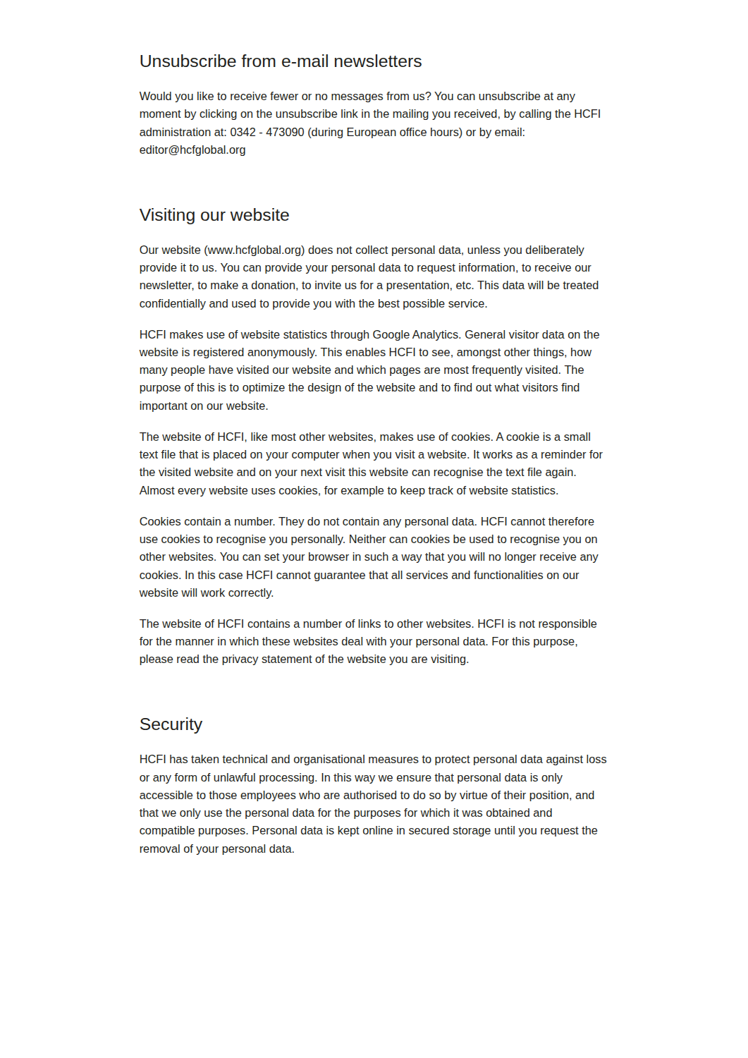Unsubscribe from e-mail newsletters
Would you like to receive fewer or no messages from us? You can unsubscribe at any moment by clicking on the unsubscribe link in the mailing you received, by calling the HCFI administration at: 0342 - 473090 (during European office hours) or by email: editor@hcfglobal.org
Visiting our website
Our website (www.hcfglobal.org) does not collect personal data, unless you deliberately provide it to us. You can provide your personal data to request information, to receive our newsletter, to make a donation, to invite us for a presentation, etc. This data will be treated confidentially and used to provide you with the best possible service.
HCFI makes use of website statistics through Google Analytics. General visitor data on the website is registered anonymously. This enables HCFI to see, amongst other things, how many people have visited our website and which pages are most frequently visited. The purpose of this is to optimize the design of the website and to find out what visitors find important on our website.
The website of HCFI, like most other websites, makes use of cookies. A cookie is a small text file that is placed on your computer when you visit a website. It works as a reminder for the visited website and on your next visit this website can recognise the text file again. Almost every website uses cookies, for example to keep track of website statistics.
Cookies contain a number. They do not contain any personal data. HCFI cannot therefore use cookies to recognise you personally. Neither can cookies be used to recognise you on other websites. You can set your browser in such a way that you will no longer receive any cookies. In this case HCFI cannot guarantee that all services and functionalities on our website will work correctly.
The website of HCFI contains a number of links to other websites. HCFI is not responsible for the manner in which these websites deal with your personal data. For this purpose, please read the privacy statement of the website you are visiting.
Security
HCFI has taken technical and organisational measures to protect personal data against loss or any form of unlawful processing. In this way we ensure that personal data is only accessible to those employees who are authorised to do so by virtue of their position, and that we only use the personal data for the purposes for which it was obtained and compatible purposes. Personal data is kept online in secured storage until you request the removal of your personal data.